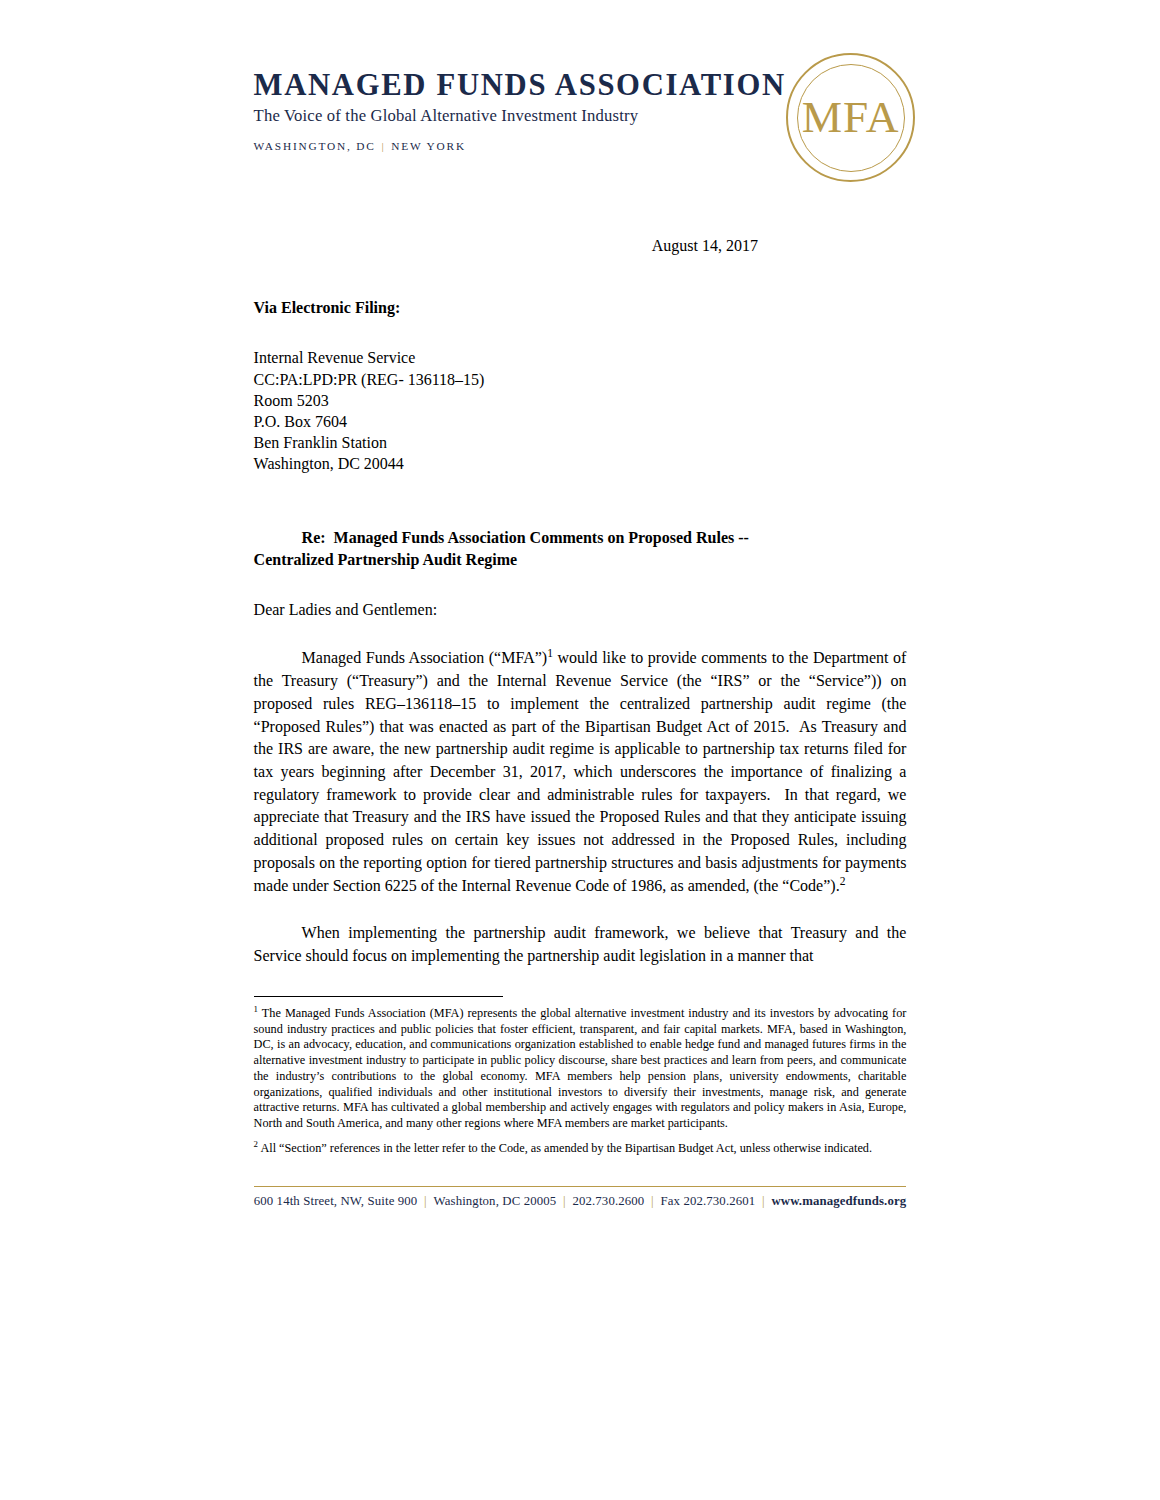MANAGED FUNDS ASSOCIATION
The Voice of the Global Alternative Investment Industry
WASHINGTON, DC|NEW YORK
MFA
August 14, 2017
Via Electronic Filing:
Internal Revenue Service
CC:PA:LPD:PR (REG- 136118–15)
Room 5203
P.O. Box 7604
Ben Franklin Station
Washington, DC 20044
Re: Managed Funds Association Comments on Proposed Rules --
Centralized Partnership Audit Regime
Dear Ladies and Gentlemen:
Managed Funds Association (“MFA”)1 would like to provide comments to the Department of the Treasury (“Treasury”) and the Internal Revenue Service (the “IRS” or the “Service”)) on proposed rules REG–136118–15 to implement the centralized partnership audit regime (the “Proposed Rules”) that was enacted as part of the Bipartisan Budget Act of 2015. As Treasury and the IRS are aware, the new partnership audit regime is applicable to partnership tax returns filed for tax years beginning after December 31, 2017, which underscores the importance of finalizing a regulatory framework to provide clear and administrable rules for taxpayers. In that regard, we appreciate that Treasury and the IRS have issued the Proposed Rules and that they anticipate issuing additional proposed rules on certain key issues not addressed in the Proposed Rules, including proposals on the reporting option for tiered partnership structures and basis adjustments for payments made under Section 6225 of the Internal Revenue Code of 1986, as amended, (the “Code”).2
When implementing the partnership audit framework, we believe that Treasury and the Service should focus on implementing the partnership audit legislation in a manner that
1 The Managed Funds Association (MFA) represents the global alternative investment industry and its investors by advocating for sound industry practices and public policies that foster efficient, transparent, and fair capital markets. MFA, based in Washington, DC, is an advocacy, education, and communications organization established to enable hedge fund and managed futures firms in the alternative investment industry to participate in public policy discourse, share best practices and learn from peers, and communicate the industry’s contributions to the global economy. MFA members help pension plans, university endowments, charitable organizations, qualified individuals and other institutional investors to diversify their investments, manage risk, and generate attractive returns. MFA has cultivated a global membership and actively engages with regulators and policy makers in Asia, Europe, North and South America, and many other regions where MFA members are market participants.
2 All “Section” references in the letter refer to the Code, as amended by the Bipartisan Budget Act, unless otherwise indicated.
600 14th Street, NW, Suite 900|Washington, DC 20005|202.730.2600|Fax 202.730.2601|www.managedfunds.org